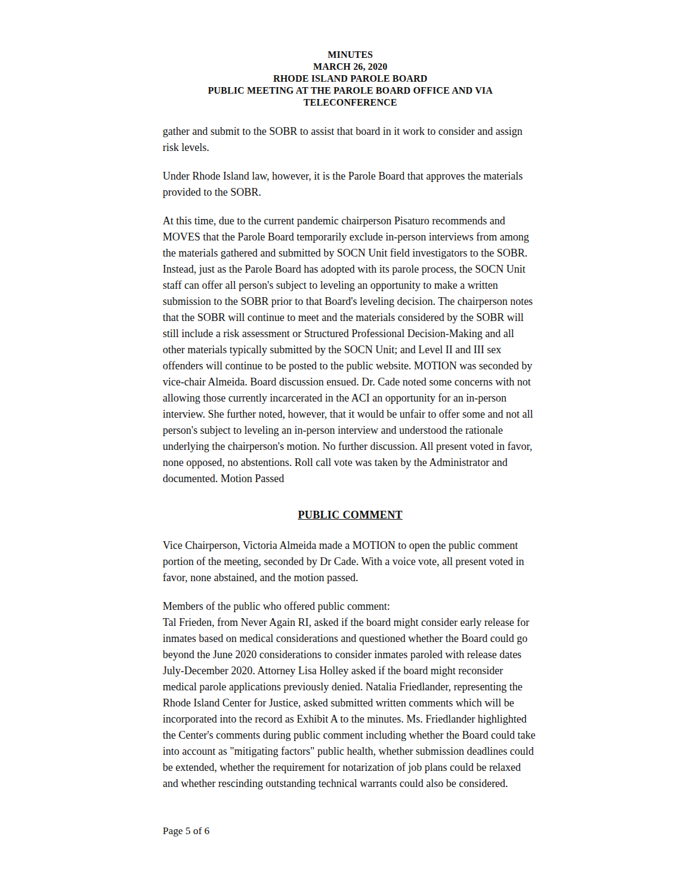MINUTES
MARCH 26, 2020
RHODE ISLAND PAROLE BOARD
PUBLIC MEETING AT THE PAROLE BOARD OFFICE AND VIA TELECONFERENCE
gather and submit to the SOBR to assist that board in it work to consider and assign risk levels.
Under Rhode Island law, however, it is the Parole Board that approves the materials provided to the SOBR.
At this time, due to the current pandemic chairperson Pisaturo recommends and MOVES that the Parole Board temporarily exclude in-person interviews from among the materials gathered and submitted by SOCN Unit field investigators to the SOBR. Instead, just as the Parole Board has adopted with its parole process, the SOCN Unit staff can offer all person's subject to leveling an opportunity to make a written submission to the SOBR prior to that Board's leveling decision. The chairperson notes that the SOBR will continue to meet and the materials considered by the SOBR will still include a risk assessment or Structured Professional Decision-Making and all other materials typically submitted by the SOCN Unit; and Level II and III sex offenders will continue to be posted to the public website. MOTION was seconded by vice-chair Almeida. Board discussion ensued. Dr. Cade noted some concerns with not allowing those currently incarcerated in the ACI an opportunity for an in-person interview. She further noted, however, that it would be unfair to offer some and not all person's subject to leveling an in-person interview and understood the rationale underlying the chairperson's motion. No further discussion. All present voted in favor, none opposed, no abstentions. Roll call vote was taken by the Administrator and documented. Motion Passed
PUBLIC COMMENT
Vice Chairperson, Victoria Almeida made a MOTION to open the public comment portion of the meeting, seconded by Dr Cade. With a voice vote, all present voted in favor, none abstained, and the motion passed.
Members of the public who offered public comment:
Tal Frieden, from Never Again RI, asked if the board might consider early release for inmates based on medical considerations and questioned whether the Board could go beyond the June 2020 considerations to consider inmates paroled with release dates July-December 2020. Attorney Lisa Holley asked if the board might reconsider medical parole applications previously denied. Natalia Friedlander, representing the Rhode Island Center for Justice, asked submitted written comments which will be incorporated into the record as Exhibit A to the minutes. Ms. Friedlander highlighted the Center's comments during public comment including whether the Board could take into account as "mitigating factors" public health, whether submission deadlines could be extended, whether the requirement for notarization of job plans could be relaxed and whether rescinding outstanding technical warrants could also be considered.
Page 5 of 6